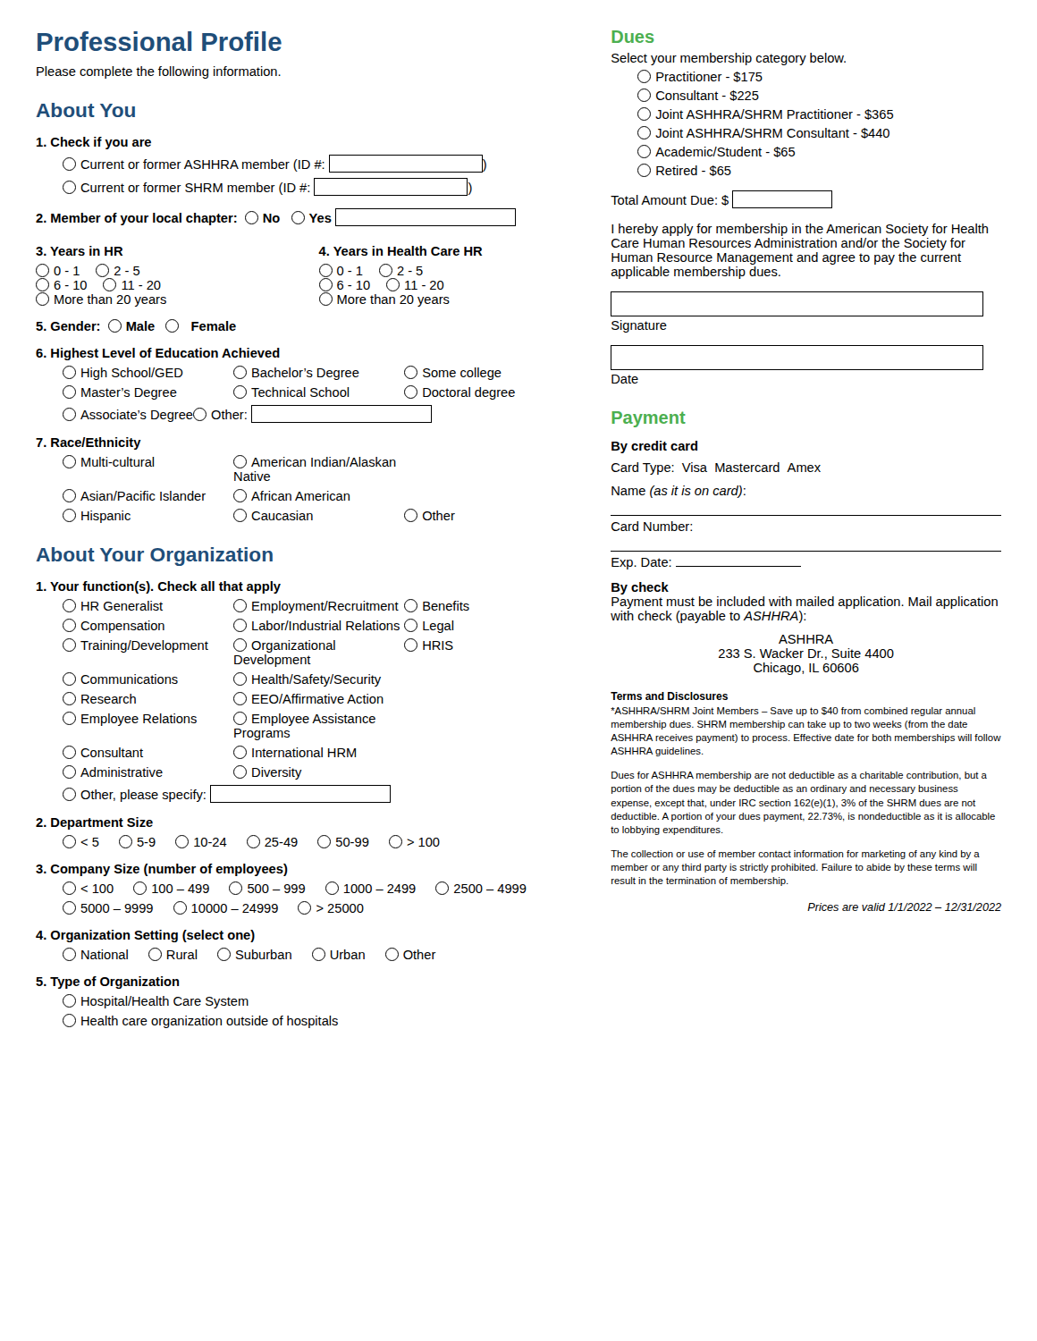Professional Profile
Please complete the following information.
About You
1. Check if you are
Current or former ASHHRA member (ID #: )
Current or former SHRM member (ID #: )
2. Member of your local chapter: No Yes
3. Years in HR
0 - 1 2 - 5
6 - 10 11 - 20
More than 20 years
4. Years in Health Care HR
0 - 1 2 - 5
6 - 10 11 - 20
More than 20 years
5. Gender: Male Female
6. Highest Level of Education Achieved
High School/GED
Bachelor’s Degree
Some college
Master’s Degree
Technical School
Doctoral degree
Associate’s Degree Other:
7. Race/Ethnicity
Multi-cultural
American Indian/Alaskan Native
Asian/Pacific Islander
African American
Hispanic
Caucasian
Other
About Your Organization
1. Your function(s). Check all that apply
HR Generalist
Employment/Recruitment
Benefits
Compensation
Labor/Industrial Relations
Legal
Training/Development
Organizational Development
HRIS
Communications
Health/Safety/Security
Research
EEO/Affirmative Action
Employee Relations
Employee Assistance Programs
Consultant
International HRM
Administrative
Diversity
Other, please specify:
2. Department Size
< 5 5-9 10-24 25-49 50-99 > 100
3. Company Size (number of employees)
< 100 100 – 499 500 – 999 1000 – 2499 2500 – 4999
5000 – 9999 10000 – 24999 > 25000
4. Organization Setting (select one)
National Rural Suburban Urban Other
5. Type of Organization
Hospital/Health Care System
Health care organization outside of hospitals
Dues
Select your membership category below.
Practitioner - $175
Consultant - $225
Joint ASHHRA/SHRM Practitioner - $365
Joint ASHHRA/SHRM Consultant - $440
Academic/Student - $65
Retired - $65
Total Amount Due: $
I hereby apply for membership in the American Society for Health Care Human Resources Administration and/or the Society for Human Resource Management and agree to pay the current applicable membership dues.
Signature
Date
Payment
By credit card
Card Type: Visa Mastercard Amex
Name (as it is on card):
Card Number:
Exp. Date:
By check
Payment must be included with mailed application. Mail application with check (payable to ASHHRA):
ASHHRA
233 S. Wacker Dr., Suite 4400
Chicago, IL 60606
Terms and Disclosures
*ASHHRA/SHRM Joint Members – Save up to $40 from combined regular annual membership dues. SHRM membership can take up to two weeks (from the date ASHHRA receives payment) to process. Effective date for both memberships will follow ASHHRA guidelines.
Dues for ASHHRA membership are not deductible as a charitable contribution, but a portion of the dues may be deductible as an ordinary and necessary business expense, except that, under IRC section 162(e)(1), 3% of the SHRM dues are not deductible. A portion of your dues payment, 22.73%, is nondeductible as it is allocable to lobbying expenditures.
The collection or use of member contact information for marketing of any kind by a member or any third party is strictly prohibited. Failure to abide by these terms will result in the termination of membership.
Prices are valid 1/1/2022 – 12/31/2022